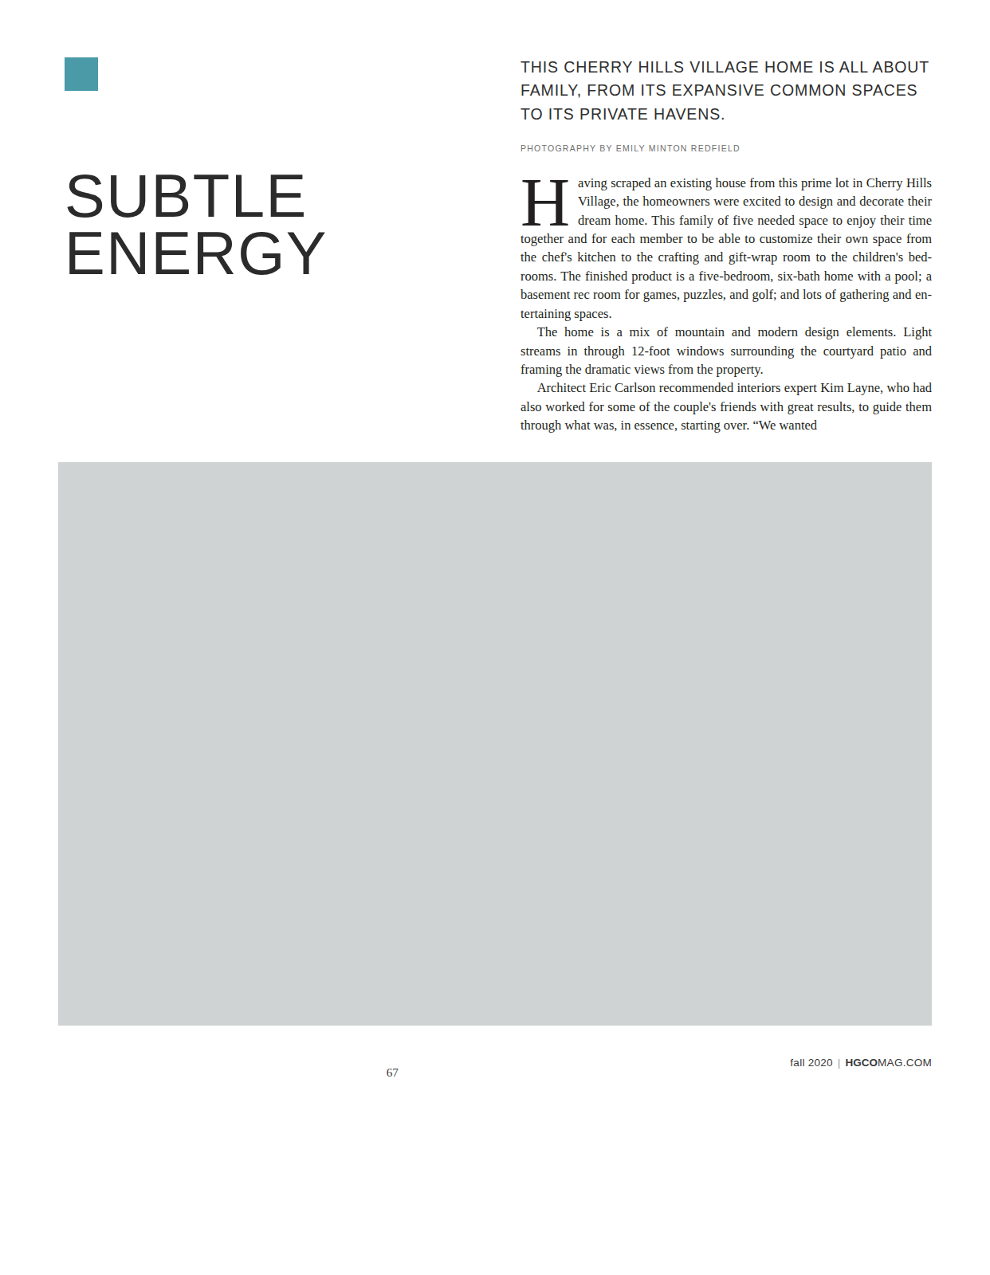Subtle Energy
This Cherry Hills Village home is all about family, from its expansive common spaces to its private havens.
Photography by Emily Minton Redfield
Having scraped an existing house from this prime lot in Cherry Hills Village, the homeowners were excited to design and decorate their dream home. This family of five needed space to enjoy their time together and for each member to be able to customize their own space from the chef's kitchen to the crafting and gift-wrap room to the children's bedrooms. The finished product is a five-bedroom, six-bath home with a pool; a basement rec room for games, puzzles, and golf; and lots of gathering and entertaining spaces.
The home is a mix of mountain and modern design elements. Light streams in through 12-foot windows surrounding the courtyard patio and framing the dramatic views from the property.
Architect Eric Carlson recommended interiors expert Kim Layne, who had also worked for some of the couple's friends with great results, to guide them through what was, in essence, starting over. “We wanted
67
fall 2020|HGCOMAG.COM